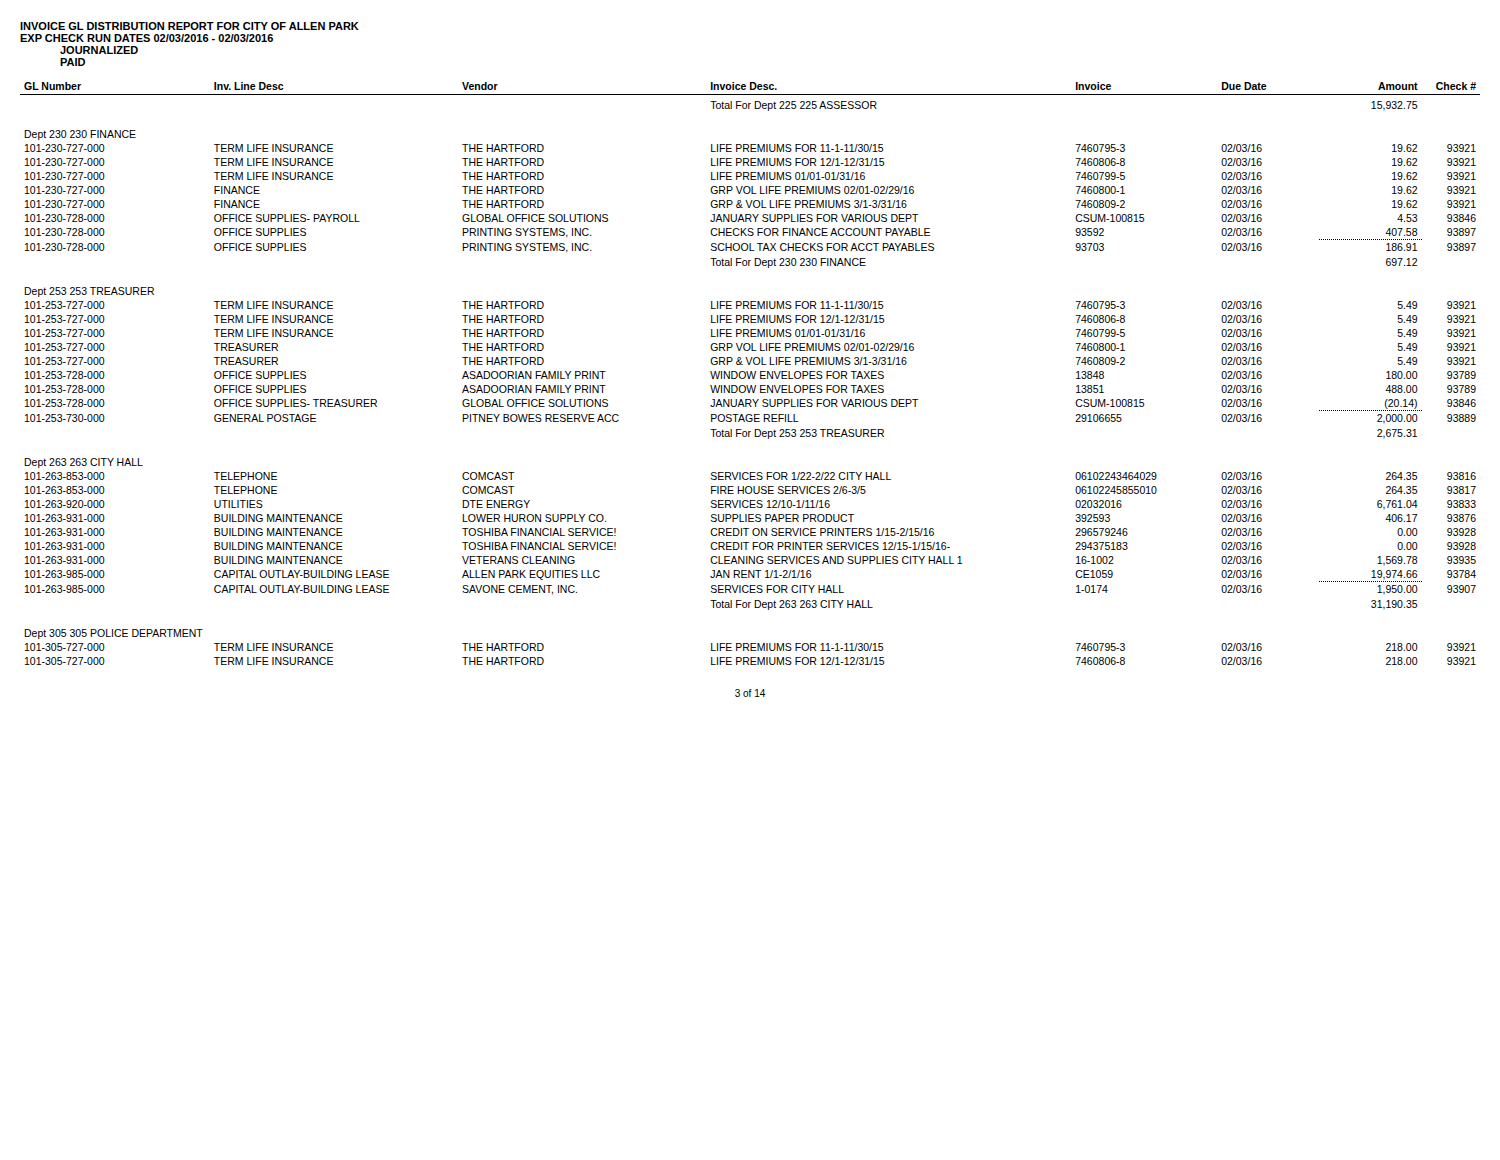INVOICE GL DISTRIBUTION REPORT FOR CITY OF ALLEN PARK
EXP CHECK RUN DATES 02/03/2016 - 02/03/2016
JOURNALIZED
PAID
| GL Number | Inv. Line Desc | Vendor | Invoice Desc. | Invoice | Due Date | Amount | Check # |
| --- | --- | --- | --- | --- | --- | --- | --- |
| | Total For Dept 225 225 ASSESSOR | | | 15,932.75 | |
| Dept 230 230 FINANCE |
| 101-230-727-000 | TERM LIFE INSURANCE | THE HARTFORD | LIFE PREMIUMS FOR 11-1-11/30/15 | 7460795-3 | 02/03/16 | 19.62 | 93921 |
| 101-230-727-000 | TERM LIFE INSURANCE | THE HARTFORD | LIFE PREMIUMS FOR 12/1-12/31/15 | 7460806-8 | 02/03/16 | 19.62 | 93921 |
| 101-230-727-000 | TERM LIFE INSURANCE | THE HARTFORD | LIFE PREMIUMS 01/01-01/31/16 | 7460799-5 | 02/03/16 | 19.62 | 93921 |
| 101-230-727-000 | FINANCE | THE HARTFORD | GRP VOL LIFE PREMIUMS 02/01-02/29/16 | 7460800-1 | 02/03/16 | 19.62 | 93921 |
| 101-230-727-000 | FINANCE | THE HARTFORD | GRP & VOL LIFE PREMIUMS 3/1-3/31/16 | 7460809-2 | 02/03/16 | 19.62 | 93921 |
| 101-230-728-000 | OFFICE SUPPLIES- PAYROLL | GLOBAL OFFICE SOLUTIONS | JANUARY SUPPLIES FOR VARIOUS DEPT | CSUM-100815 | 02/03/16 | 4.53 | 93846 |
| 101-230-728-000 | OFFICE SUPPLIES | PRINTING SYSTEMS, INC. | CHECKS FOR FINANCE ACCOUNT PAYABLE | 93592 | 02/03/16 | 407.58 | 93897 |
| 101-230-728-000 | OFFICE SUPPLIES | PRINTING SYSTEMS, INC. | SCHOOL TAX CHECKS FOR ACCT PAYABLES | 93703 | 02/03/16 | 186.91 | 93897 |
| | Total For Dept 230 230 FINANCE | | | 697.12 | |
| Dept 253 253 TREASURER |
| 101-253-727-000 | TERM LIFE INSURANCE | THE HARTFORD | LIFE PREMIUMS FOR 11-1-11/30/15 | 7460795-3 | 02/03/16 | 5.49 | 93921 |
| 101-253-727-000 | TERM LIFE INSURANCE | THE HARTFORD | LIFE PREMIUMS FOR 12/1-12/31/15 | 7460806-8 | 02/03/16 | 5.49 | 93921 |
| 101-253-727-000 | TERM LIFE INSURANCE | THE HARTFORD | LIFE PREMIUMS 01/01-01/31/16 | 7460799-5 | 02/03/16 | 5.49 | 93921 |
| 101-253-727-000 | TREASURER | THE HARTFORD | GRP VOL LIFE PREMIUMS 02/01-02/29/16 | 7460800-1 | 02/03/16 | 5.49 | 93921 |
| 101-253-727-000 | TREASURER | THE HARTFORD | GRP & VOL LIFE PREMIUMS 3/1-3/31/16 | 7460809-2 | 02/03/16 | 5.49 | 93921 |
| 101-253-728-000 | OFFICE SUPPLIES | ASADOORIAN FAMILY PRINT | WINDOW ENVELOPES FOR TAXES | 13848 | 02/03/16 | 180.00 | 93789 |
| 101-253-728-000 | OFFICE SUPPLIES | ASADOORIAN FAMILY PRINT | WINDOW ENVELOPES FOR TAXES | 13851 | 02/03/16 | 488.00 | 93789 |
| 101-253-728-000 | OFFICE SUPPLIES- TREASURER | GLOBAL OFFICE SOLUTIONS | JANUARY SUPPLIES FOR VARIOUS DEPT | CSUM-100815 | 02/03/16 | (20.14) | 93846 |
| 101-253-730-000 | GENERAL POSTAGE | PITNEY BOWES RESERVE ACC | POSTAGE REFILL | 29106655 | 02/03/16 | 2,000.00 | 93889 |
| | Total For Dept 253 253 TREASURER | | | 2,675.31 | |
| Dept 263 263 CITY HALL |
| 101-263-853-000 | TELEPHONE | COMCAST | SERVICES FOR 1/22-2/22 CITY HALL | 06102243464029 | 02/03/16 | 264.35 | 93816 |
| 101-263-853-000 | TELEPHONE | COMCAST | FIRE HOUSE SERVICES 2/6-3/5 | 06102245855010 | 02/03/16 | 264.35 | 93817 |
| 101-263-920-000 | UTILITIES | DTE ENERGY | SERVICES 12/10-1/11/16 | 02032016 | 02/03/16 | 6,761.04 | 93833 |
| 101-263-931-000 | BUILDING MAINTENANCE | LOWER HURON SUPPLY CO. | SUPPLIES PAPER PRODUCT | 392593 | 02/03/16 | 406.17 | 93876 |
| 101-263-931-000 | BUILDING MAINTENANCE | TOSHIBA FINANCIAL SERVICE! | CREDIT ON SERVICE PRINTERS 1/15-2/15/16 | 296579246 | 02/03/16 | 0.00 | 93928 |
| 101-263-931-000 | BUILDING MAINTENANCE | TOSHIBA FINANCIAL SERVICE! | CREDIT FOR PRINTER SERVICES 12/15-1/15/16- | 294375183 | 02/03/16 | 0.00 | 93928 |
| 101-263-931-000 | BUILDING MAINTENANCE | VETERANS CLEANING | CLEANING SERVICES AND SUPPLIES CITY HALL 1 | 16-1002 | 02/03/16 | 1,569.78 | 93935 |
| 101-263-985-000 | CAPITAL OUTLAY-BUILDING LEASE | ALLEN PARK EQUITIES LLC | JAN RENT 1/1-2/1/16 | CE1059 | 02/03/16 | 19,974.66 | 93784 |
| 101-263-985-000 | CAPITAL OUTLAY-BUILDING LEASE | SAVONE CEMENT, INC. | SERVICES FOR CITY HALL | 1-0174 | 02/03/16 | 1,950.00 | 93907 |
| | Total For Dept 263 263 CITY HALL | | | 31,190.35 | |
| Dept 305 305 POLICE DEPARTMENT |
| 101-305-727-000 | TERM LIFE INSURANCE | THE HARTFORD | LIFE PREMIUMS FOR 11-1-11/30/15 | 7460795-3 | 02/03/16 | 218.00 | 93921 |
| 101-305-727-000 | TERM LIFE INSURANCE | THE HARTFORD | LIFE PREMIUMS FOR 12/1-12/31/15 | 7460806-8 | 02/03/16 | 218.00 | 93921 |
3 of 14